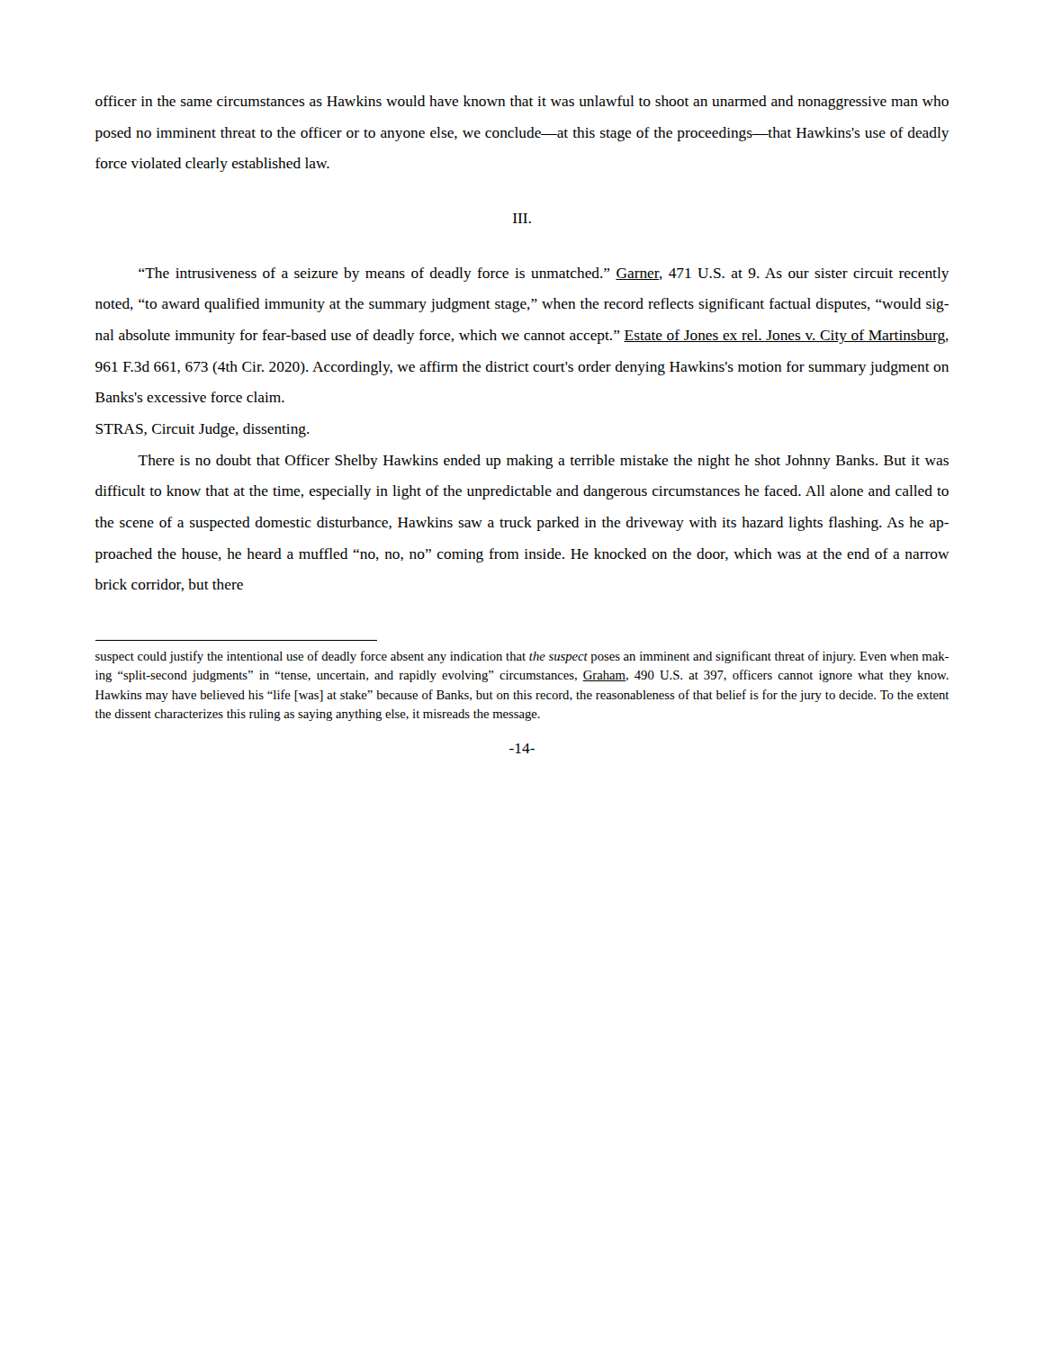officer in the same circumstances as Hawkins would have known that it was unlawful to shoot an unarmed and nonaggressive man who posed no imminent threat to the officer or to anyone else, we conclude—at this stage of the proceedings—that Hawkins's use of deadly force violated clearly established law.
III.
“The intrusiveness of a seizure by means of deadly force is unmatched.” Garner, 471 U.S. at 9. As our sister circuit recently noted, “to award qualified immunity at the summary judgment stage,” when the record reflects significant factual disputes, “would signal absolute immunity for fear-based use of deadly force, which we cannot accept.” Estate of Jones ex rel. Jones v. City of Martinsburg, 961 F.3d 661, 673 (4th Cir. 2020). Accordingly, we affirm the district court's order denying Hawkins's motion for summary judgment on Banks's excessive force claim.
STRAS, Circuit Judge, dissenting.
There is no doubt that Officer Shelby Hawkins ended up making a terrible mistake the night he shot Johnny Banks. But it was difficult to know that at the time, especially in light of the unpredictable and dangerous circumstances he faced. All alone and called to the scene of a suspected domestic disturbance, Hawkins saw a truck parked in the driveway with its hazard lights flashing. As he approached the house, he heard a muffled “no, no, no” coming from inside. He knocked on the door, which was at the end of a narrow brick corridor, but there
suspect could justify the intentional use of deadly force absent any indication that the suspect poses an imminent and significant threat of injury. Even when making “split-second judgments” in “tense, uncertain, and rapidly evolving” circumstances, Graham, 490 U.S. at 397, officers cannot ignore what they know. Hawkins may have believed his “life [was] at stake” because of Banks, but on this record, the reasonableness of that belief is for the jury to decide. To the extent the dissent characterizes this ruling as saying anything else, it misreads the message.
-14-